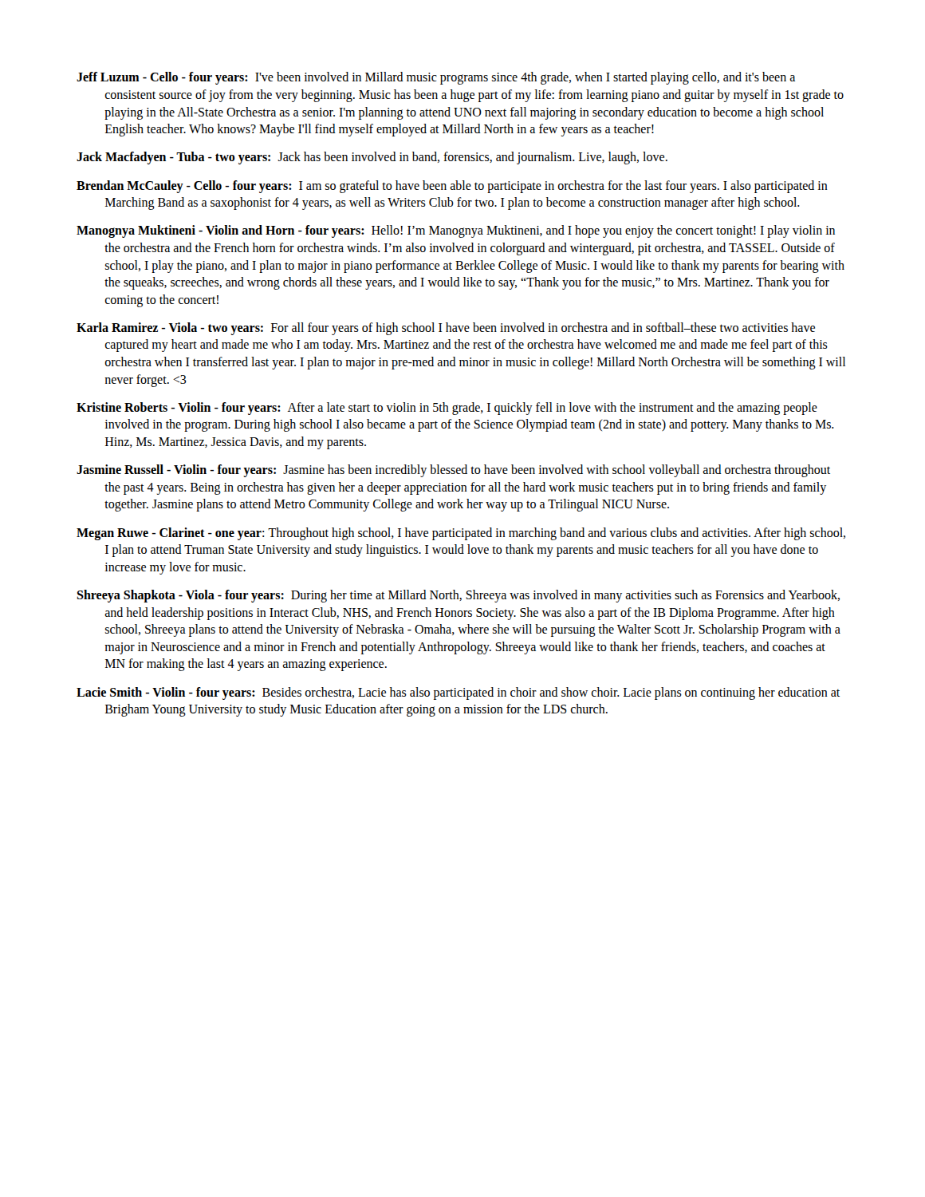Jeff Luzum - Cello - four years: I've been involved in Millard music programs since 4th grade, when I started playing cello, and it's been a consistent source of joy from the very beginning. Music has been a huge part of my life: from learning piano and guitar by myself in 1st grade to playing in the All-State Orchestra as a senior. I'm planning to attend UNO next fall majoring in secondary education to become a high school English teacher. Who knows? Maybe I'll find myself employed at Millard North in a few years as a teacher!
Jack Macfadyen - Tuba - two years: Jack has been involved in band, forensics, and journalism. Live, laugh, love.
Brendan McCauley - Cello - four years: I am so grateful to have been able to participate in orchestra for the last four years. I also participated in Marching Band as a saxophonist for 4 years, as well as Writers Club for two. I plan to become a construction manager after high school.
Manognya Muktineni - Violin and Horn - four years: Hello! I’m Manognya Muktineni, and I hope you enjoy the concert tonight! I play violin in the orchestra and the French horn for orchestra winds. I’m also involved in colorguard and winterguard, pit orchestra, and TASSEL. Outside of school, I play the piano, and I plan to major in piano performance at Berklee College of Music. I would like to thank my parents for bearing with the squeaks, screeches, and wrong chords all these years, and I would like to say, “Thank you for the music,” to Mrs. Martinez. Thank you for coming to the concert!
Karla Ramirez - Viola - two years: For all four years of high school I have been involved in orchestra and in softball–these two activities have captured my heart and made me who I am today. Mrs. Martinez and the rest of the orchestra have welcomed me and made me feel part of this orchestra when I transferred last year. I plan to major in pre-med and minor in music in college! Millard North Orchestra will be something I will never forget. <3
Kristine Roberts - Violin - four years: After a late start to violin in 5th grade, I quickly fell in love with the instrument and the amazing people involved in the program. During high school I also became a part of the Science Olympiad team (2nd in state) and pottery. Many thanks to Ms. Hinz, Ms. Martinez, Jessica Davis, and my parents.
Jasmine Russell - Violin - four years: Jasmine has been incredibly blessed to have been involved with school volleyball and orchestra throughout the past 4 years. Being in orchestra has given her a deeper appreciation for all the hard work music teachers put in to bring friends and family together. Jasmine plans to attend Metro Community College and work her way up to a Trilingual NICU Nurse.
Megan Ruwe - Clarinet - one year: Throughout high school, I have participated in marching band and various clubs and activities. After high school, I plan to attend Truman State University and study linguistics. I would love to thank my parents and music teachers for all you have done to increase my love for music.
Shreeya Shapkota - Viola - four years: During her time at Millard North, Shreeya was involved in many activities such as Forensics and Yearbook, and held leadership positions in Interact Club, NHS, and French Honors Society. She was also a part of the IB Diploma Programme. After high school, Shreeya plans to attend the University of Nebraska - Omaha, where she will be pursuing the Walter Scott Jr. Scholarship Program with a major in Neuroscience and a minor in French and potentially Anthropology. Shreeya would like to thank her friends, teachers, and coaches at MN for making the last 4 years an amazing experience.
Lacie Smith - Violin - four years: Besides orchestra, Lacie has also participated in choir and show choir. Lacie plans on continuing her education at Brigham Young University to study Music Education after going on a mission for the LDS church.